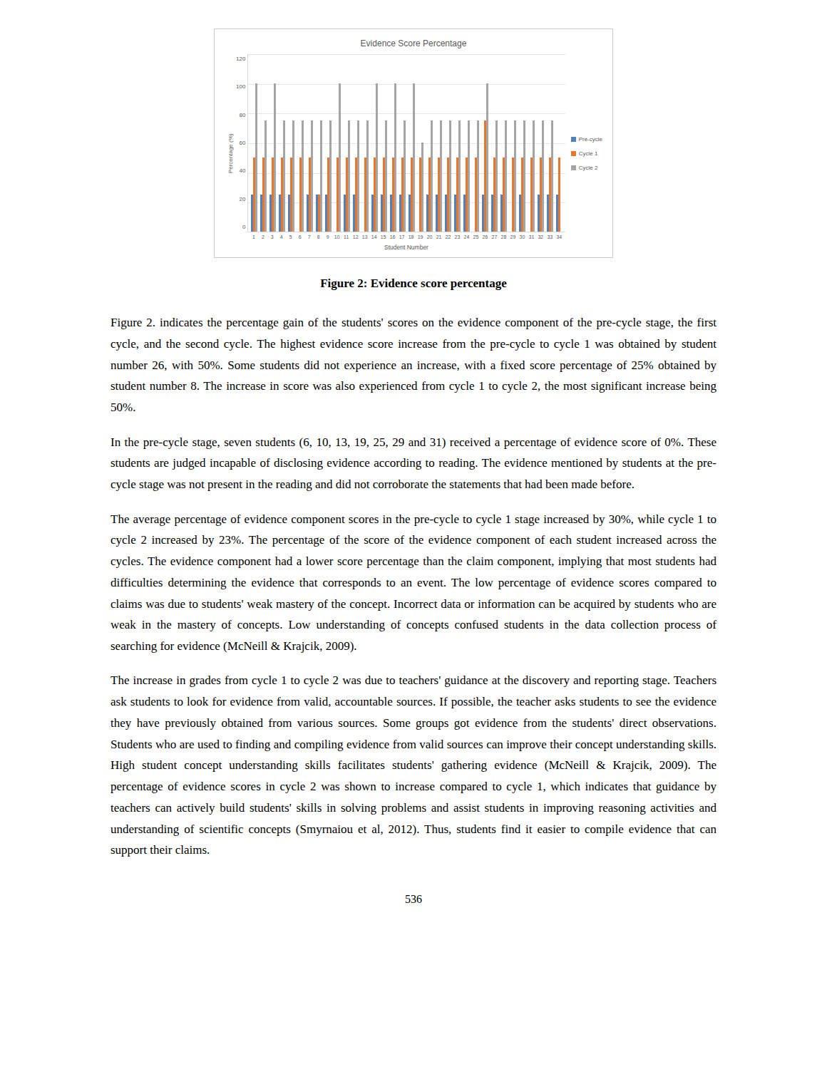Evidence Score Percentage
Percentage (%)
120 100 80 60 40 20 0
12345678910111213141516171819202122232425262728293031323334
Student Number
Pre-cycle
Cycle 1
Cycle 2
Figure 2: Evidence score percentage
Figure 2. indicates the percentage gain of the students' scores on the evidence component of the pre-cycle stage, the first cycle, and the second cycle. The highest evidence score increase from the pre-cycle to cycle 1 was obtained by student number 26, with 50%. Some students did not experience an increase, with a fixed score percentage of 25% obtained by student number 8. The increase in score was also experienced from cycle 1 to cycle 2, the most significant increase being 50%.
In the pre-cycle stage, seven students (6, 10, 13, 19, 25, 29 and 31) received a percentage of evidence score of 0%. These students are judged incapable of disclosing evidence according to reading. The evidence mentioned by students at the pre-cycle stage was not present in the reading and did not corroborate the statements that had been made before.
The average percentage of evidence component scores in the pre-cycle to cycle 1 stage increased by 30%, while cycle 1 to cycle 2 increased by 23%. The percentage of the score of the evidence component of each student increased across the cycles. The evidence component had a lower score percentage than the claim component, implying that most students had difficulties determining the evidence that corresponds to an event. The low percentage of evidence scores compared to claims was due to students' weak mastery of the concept. Incorrect data or information can be acquired by students who are weak in the mastery of concepts. Low understanding of concepts confused students in the data collection process of searching for evidence (McNeill & Krajcik, 2009).
The increase in grades from cycle 1 to cycle 2 was due to teachers' guidance at the discovery and reporting stage. Teachers ask students to look for evidence from valid, accountable sources. If possible, the teacher asks students to see the evidence they have previously obtained from various sources. Some groups got evidence from the students' direct observations. Students who are used to finding and compiling evidence from valid sources can improve their concept understanding skills. High student concept understanding skills facilitates students' gathering evidence (McNeill & Krajcik, 2009). The percentage of evidence scores in cycle 2 was shown to increase compared to cycle 1, which indicates that guidance by teachers can actively build students' skills in solving problems and assist students in improving reasoning activities and understanding of scientific concepts (Smyrnaiou et al, 2012). Thus, students find it easier to compile evidence that can support their claims.
536